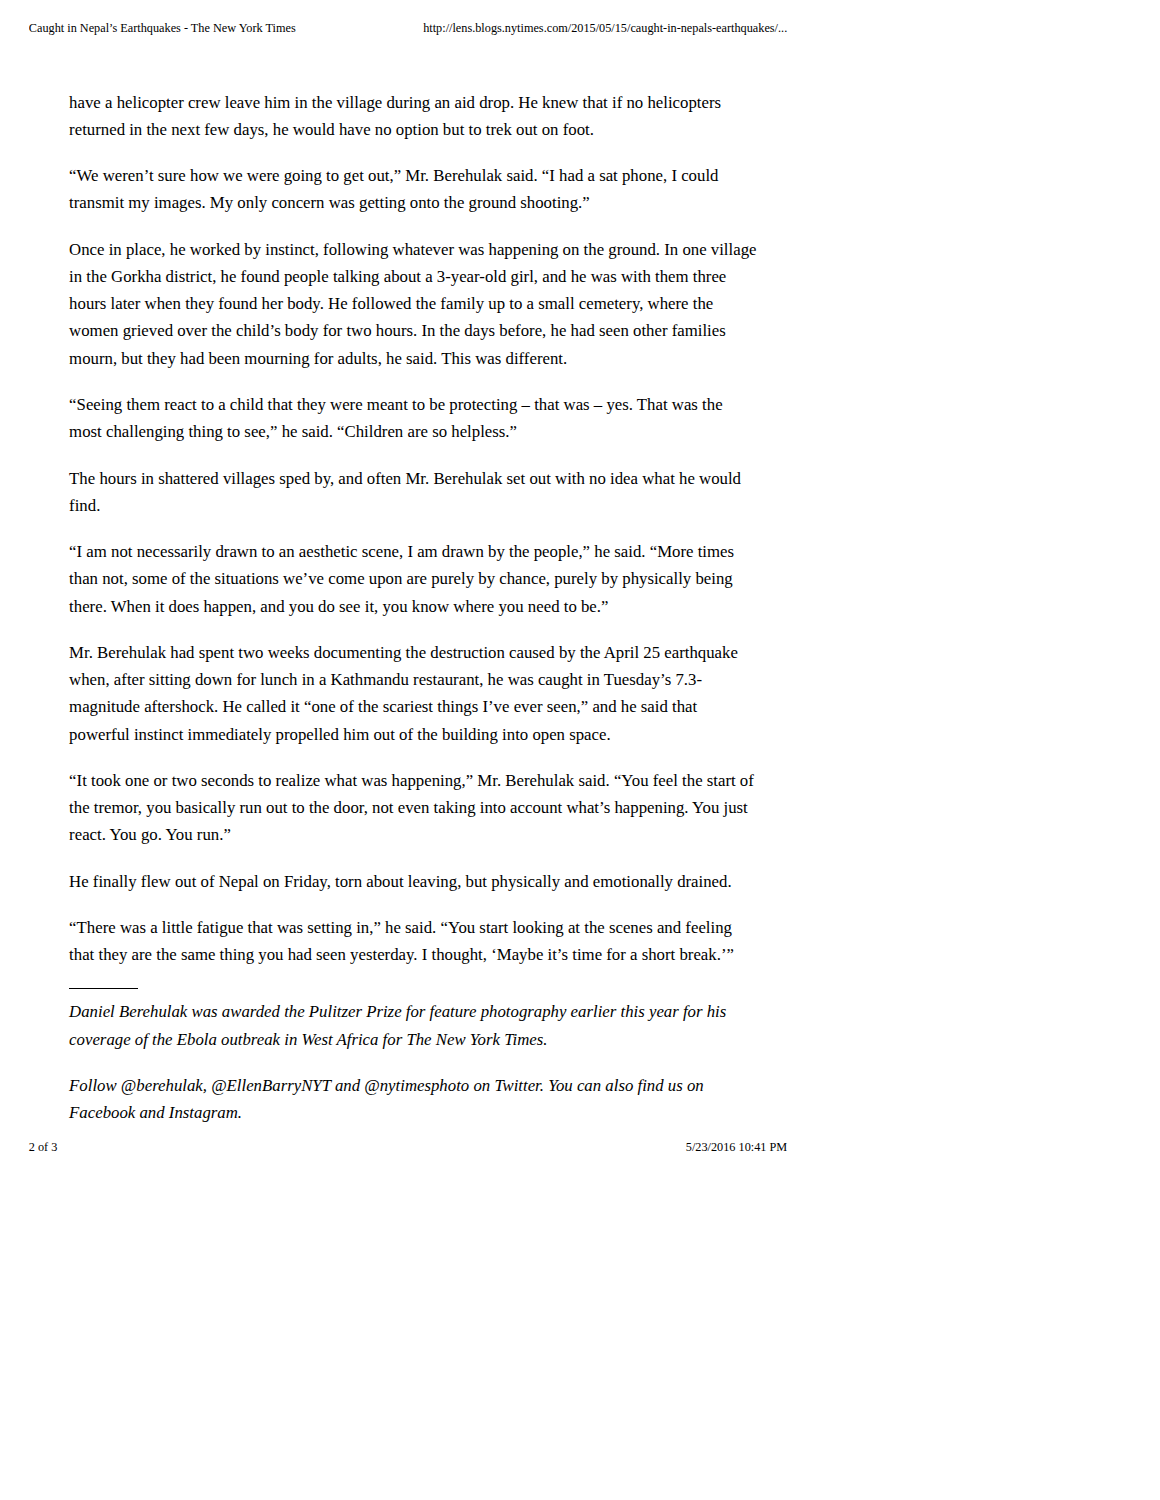Caught in Nepal’s Earthquakes - The New York Times
http://lens.blogs.nytimes.com/2015/05/15/caught-in-nepals-earthquakes/...
have a helicopter crew leave him in the village during an aid drop. He knew that if no helicopters returned in the next few days, he would have no option but to trek out on foot.
“We weren’t sure how we were going to get out,” Mr. Berehulak said. “I had a sat phone, I could transmit my images. My only concern was getting onto the ground shooting.”
Once in place, he worked by instinct, following whatever was happening on the ground. In one village in the Gorkha district, he found people talking about a 3-year-old girl, and he was with them three hours later when they found her body. He followed the family up to a small cemetery, where the women grieved over the child’s body for two hours. In the days before, he had seen other families mourn, but they had been mourning for adults, he said. This was different.
“Seeing them react to a child that they were meant to be protecting – that was – yes. That was the most challenging thing to see,” he said. “Children are so helpless.”
The hours in shattered villages sped by, and often Mr. Berehulak set out with no idea what he would find.
“I am not necessarily drawn to an aesthetic scene, I am drawn by the people,” he said. “More times than not, some of the situations we’ve come upon are purely by chance, purely by physically being there. When it does happen, and you do see it, you know where you need to be.”
Mr. Berehulak had spent two weeks documenting the destruction caused by the April 25 earthquake when, after sitting down for lunch in a Kathmandu restaurant, he was caught in Tuesday’s 7.3-magnitude aftershock. He called it “one of the scariest things I’ve ever seen,” and he said that powerful instinct immediately propelled him out of the building into open space.
“It took one or two seconds to realize what was happening,” Mr. Berehulak said. “You feel the start of the tremor, you basically run out to the door, not even taking into account what’s happening. You just react. You go. You run.”
He finally flew out of Nepal on Friday, torn about leaving, but physically and emotionally drained.
“There was a little fatigue that was setting in,” he said. “You start looking at the scenes and feeling that they are the same thing you had seen yesterday. I thought, ‘Maybe it’s time for a short break.’”
Daniel Berehulak was awarded the Pulitzer Prize for feature photography earlier this year for his coverage of the Ebola outbreak in West Africa for The New York Times.
Follow @berehulak, @EllenBarryNYT and @nytimesphoto on Twitter. You can also find us on Facebook and Instagram.
2 of 3
5/23/2016 10:41 PM